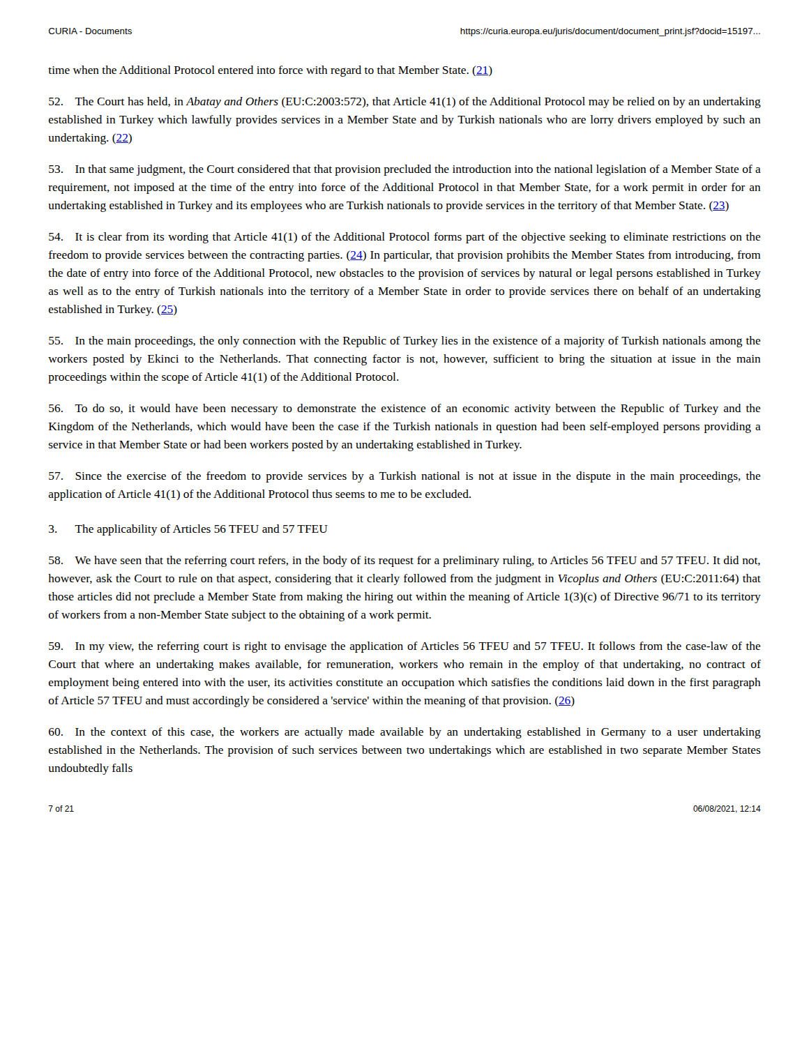CURIA - Documents
https://curia.europa.eu/juris/document/document_print.jsf?docid=15197...
time when the Additional Protocol entered into force with regard to that Member State. (21)
52. The Court has held, in Abatay and Others (EU:C:2003:572), that Article 41(1) of the Additional Protocol may be relied on by an undertaking established in Turkey which lawfully provides services in a Member State and by Turkish nationals who are lorry drivers employed by such an undertaking. (22)
53. In that same judgment, the Court considered that that provision precluded the introduction into the national legislation of a Member State of a requirement, not imposed at the time of the entry into force of the Additional Protocol in that Member State, for a work permit in order for an undertaking established in Turkey and its employees who are Turkish nationals to provide services in the territory of that Member State. (23)
54. It is clear from its wording that Article 41(1) of the Additional Protocol forms part of the objective seeking to eliminate restrictions on the freedom to provide services between the contracting parties. (24) In particular, that provision prohibits the Member States from introducing, from the date of entry into force of the Additional Protocol, new obstacles to the provision of services by natural or legal persons established in Turkey as well as to the entry of Turkish nationals into the territory of a Member State in order to provide services there on behalf of an undertaking established in Turkey. (25)
55. In the main proceedings, the only connection with the Republic of Turkey lies in the existence of a majority of Turkish nationals among the workers posted by Ekinci to the Netherlands. That connecting factor is not, however, sufficient to bring the situation at issue in the main proceedings within the scope of Article 41(1) of the Additional Protocol.
56. To do so, it would have been necessary to demonstrate the existence of an economic activity between the Republic of Turkey and the Kingdom of the Netherlands, which would have been the case if the Turkish nationals in question had been self-employed persons providing a service in that Member State or had been workers posted by an undertaking established in Turkey.
57. Since the exercise of the freedom to provide services by a Turkish national is not at issue in the dispute in the main proceedings, the application of Article 41(1) of the Additional Protocol thus seems to me to be excluded.
3. The applicability of Articles 56 TFEU and 57 TFEU
58. We have seen that the referring court refers, in the body of its request for a preliminary ruling, to Articles 56 TFEU and 57 TFEU. It did not, however, ask the Court to rule on that aspect, considering that it clearly followed from the judgment in Vicoplus and Others (EU:C:2011:64) that those articles did not preclude a Member State from making the hiring out within the meaning of Article 1(3)(c) of Directive 96/71 to its territory of workers from a non-Member State subject to the obtaining of a work permit.
59. In my view, the referring court is right to envisage the application of Articles 56 TFEU and 57 TFEU. It follows from the case-law of the Court that where an undertaking makes available, for remuneration, workers who remain in the employ of that undertaking, no contract of employment being entered into with the user, its activities constitute an occupation which satisfies the conditions laid down in the first paragraph of Article 57 TFEU and must accordingly be considered a 'service' within the meaning of that provision. (26)
60. In the context of this case, the workers are actually made available by an undertaking established in Germany to a user undertaking established in the Netherlands. The provision of such services between two undertakings which are established in two separate Member States undoubtedly falls
7 of 21
06/08/2021, 12:14